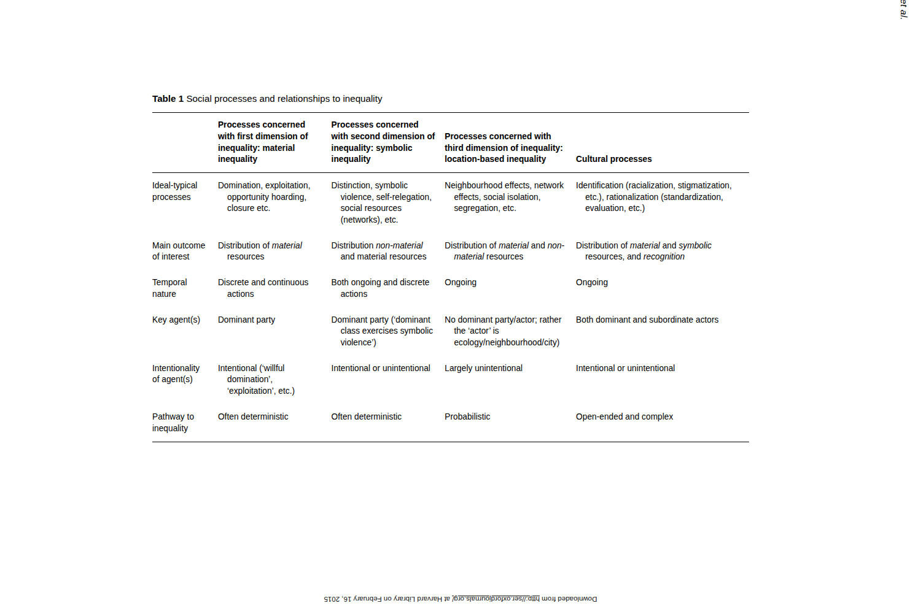576 M. Lamont et al.
Table 1 Social processes and relationships to inequality
| | Processes concerned with first dimension of inequality: material inequality | Processes concerned with second dimension of inequality: symbolic inequality | Processes concerned with third dimension of inequality: location-based inequality | Cultural processes |
| --- | --- | --- | --- | --- |
| Ideal-typical processes | Domination, exploitation, opportunity hoarding, closure etc. | Distinction, symbolic violence, self-relegation, social resources (networks), etc. | Neighbourhood effects, network effects, social isolation, segregation, etc. | Identification (racialization, stigmatization, etc.), rationalization (standardization, evaluation, etc.) |
| Main outcome of interest | Distribution of material resources | Distribution non-material and material resources | Distribution of material and non-material resources | Distribution of material and symbolic resources, and recognition |
| Temporal nature | Discrete and continuous actions | Both ongoing and discrete actions | Ongoing | Ongoing |
| Key agent(s) | Dominant party | Dominant party (‘dominant class exercises symbolic violence’) | No dominant party/actor; rather the ‘actor’ is ecology/neighbourhood/city) | Both dominant and subordinate actors |
| Intentionality of agent(s) | Intentional (‘willful domination’, ‘exploitation’, etc.) | Intentional or unintentional | Largely unintentional | Intentional or unintentional |
| Pathway to inequality | Often deterministic | Often deterministic | Probabilistic | Open-ended and complex |
Downloaded from http://ser.oxfordjournals.org/ at Harvard Library on February 16, 2015